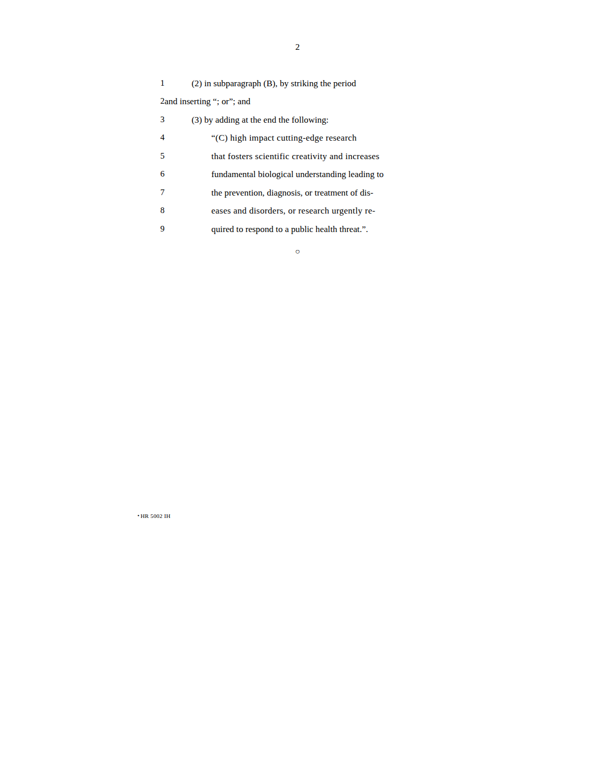2
| 1 | (2) in subparagraph (B), by striking the period |
| 2 | and inserting “; or”; and |
| 3 | (3) by adding at the end the following: |
| 4 | “(C) high impact cutting-edge research |
| 5 | that fosters scientific creativity and increases |
| 6 | fundamental biological understanding leading to |
| 7 | the prevention, diagnosis, or treatment of dis- |
| 8 | eases and disorders, or research urgently re- |
| 9 | quired to respond to a public health threat.”. |
○
•HR 5002 IH